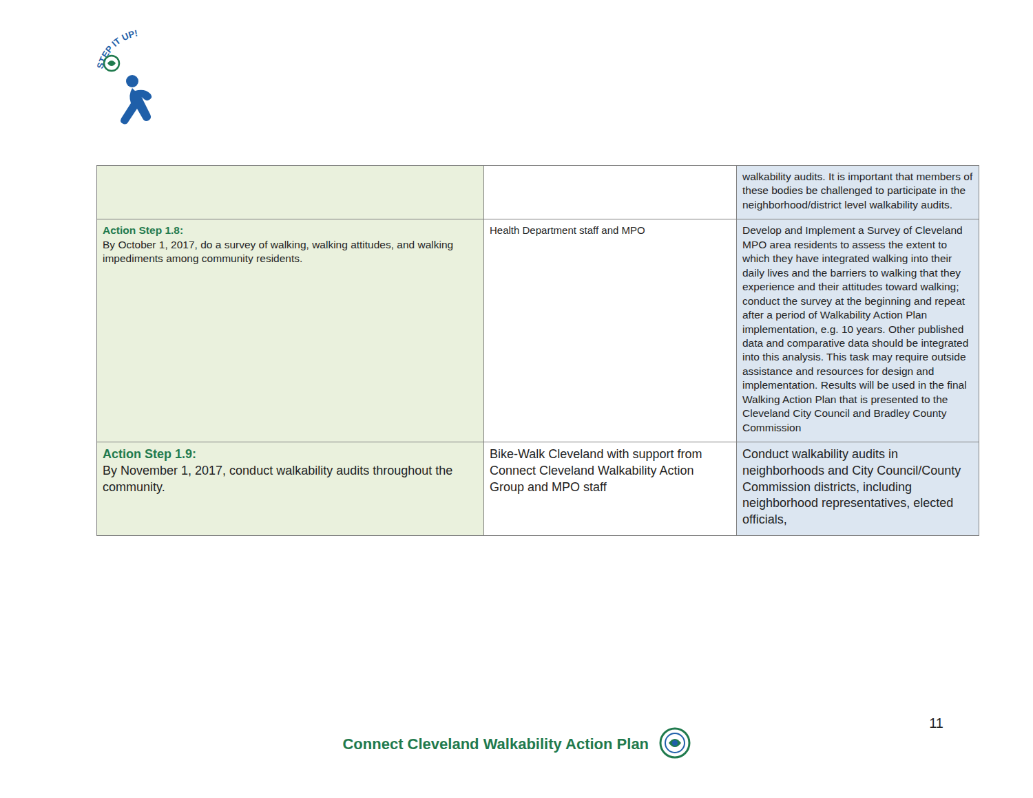STEP IT UP!
| | | walkability audits. It is important that members of these bodies be challenged to participate in the neighborhood/district level walkability audits. |
| Action Step 1.8: By October 1, 2017, do a survey of walking, walking attitudes, and walking impediments among community residents. | Health Department staff and MPO | Develop and Implement a Survey of Cleveland MPO area residents to assess the extent to which they have integrated walking into their daily lives and the barriers to walking that they experience and their attitudes toward walking; conduct the survey at the beginning and repeat after a period of Walkability Action Plan implementation, e.g. 10 years. Other published data and comparative data should be integrated into this analysis. This task may require outside assistance and resources for design and implementation. Results will be used in the final Walking Action Plan that is presented to the Cleveland City Council and Bradley County Commission |
| Action Step 1.9: By November 1, 2017, conduct walkability audits throughout the community. | Bike-Walk Cleveland with support from Connect Cleveland Walkability Action Group and MPO staff | Conduct walkability audits in neighborhoods and City Council/County Commission districts, including neighborhood representatives, elected officials, |
11
Connect Cleveland Walkability Action Plan